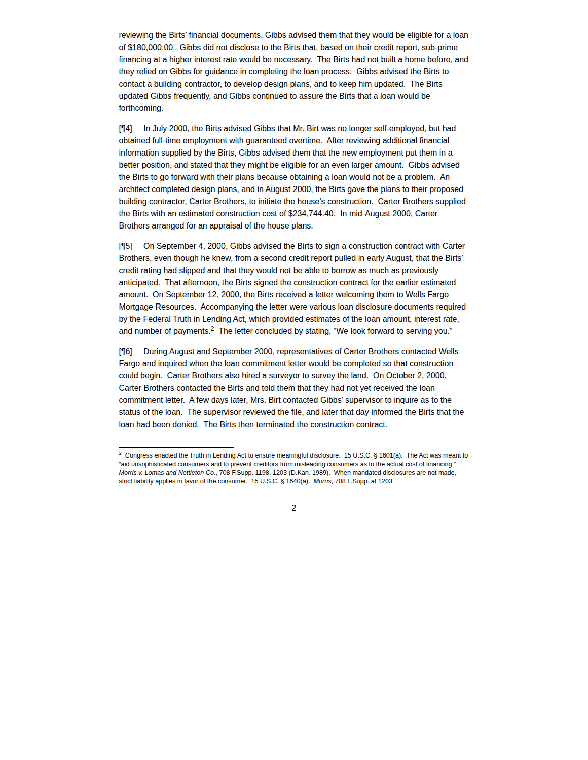reviewing the Birts’ financial documents, Gibbs advised them that they would be eligible for a loan of $180,000.00. Gibbs did not disclose to the Birts that, based on their credit report, sub-prime financing at a higher interest rate would be necessary. The Birts had not built a home before, and they relied on Gibbs for guidance in completing the loan process. Gibbs advised the Birts to contact a building contractor, to develop design plans, and to keep him updated. The Birts updated Gibbs frequently, and Gibbs continued to assure the Birts that a loan would be forthcoming.
[¶4] In July 2000, the Birts advised Gibbs that Mr. Birt was no longer self-employed, but had obtained full-time employment with guaranteed overtime. After reviewing additional financial information supplied by the Birts, Gibbs advised them that the new employment put them in a better position, and stated that they might be eligible for an even larger amount. Gibbs advised the Birts to go forward with their plans because obtaining a loan would not be a problem. An architect completed design plans, and in August 2000, the Birts gave the plans to their proposed building contractor, Carter Brothers, to initiate the house’s construction. Carter Brothers supplied the Birts with an estimated construction cost of $234,744.40. In mid-August 2000, Carter Brothers arranged for an appraisal of the house plans.
[¶5] On September 4, 2000, Gibbs advised the Birts to sign a construction contract with Carter Brothers, even though he knew, from a second credit report pulled in early August, that the Birts’ credit rating had slipped and that they would not be able to borrow as much as previously anticipated. That afternoon, the Birts signed the construction contract for the earlier estimated amount. On September 12, 2000, the Birts received a letter welcoming them to Wells Fargo Mortgage Resources. Accompanying the letter were various loan disclosure documents required by the Federal Truth in Lending Act, which provided estimates of the loan amount, interest rate, and number of payments.2 The letter concluded by stating, “We look forward to serving you.”
[¶6] During August and September 2000, representatives of Carter Brothers contacted Wells Fargo and inquired when the loan commitment letter would be completed so that construction could begin. Carter Brothers also hired a surveyor to survey the land. On October 2, 2000, Carter Brothers contacted the Birts and told them that they had not yet received the loan commitment letter. A few days later, Mrs. Birt contacted Gibbs’ supervisor to inquire as to the status of the loan. The supervisor reviewed the file, and later that day informed the Birts that the loan had been denied. The Birts then terminated the construction contract.
2 Congress enacted the Truth in Lending Act to ensure meaningful disclosure. 15 U.S.C. § 1601(a). The Act was meant to “aid unsophisticated consumers and to prevent creditors from misleading consumers as to the actual cost of financing.” Morris v. Lomas and Nettleton Co., 708 F.Supp. 1198, 1203 (D.Kan. 1989). When mandated disclosures are not made, strict liability applies in favor of the consumer. 15 U.S.C. § 1640(a). Morris, 708 F.Supp. at 1203.
2